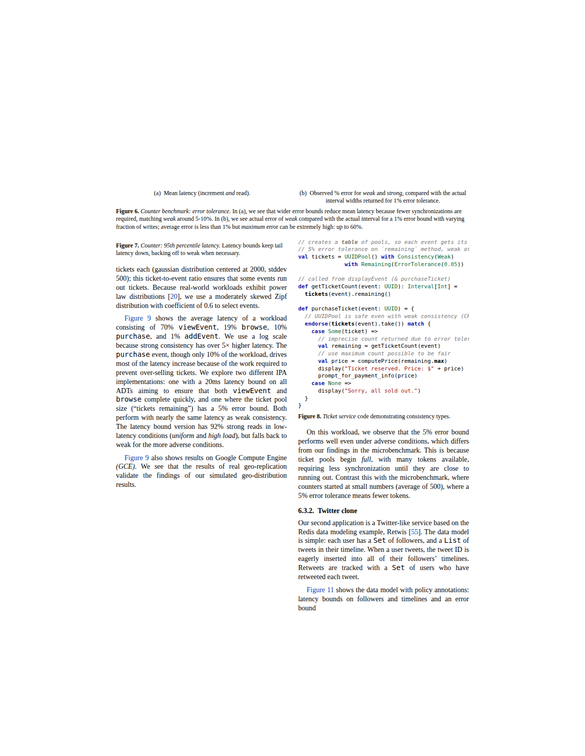(a) Mean latency (increment and read).
(b) Observed % error for weak and strong, compared with the actual
interval widths returned for 1% error tolerance.
Figure 6. Counter benchmark: error tolerance. In (a), we see that wider error bounds reduce mean latency because fewer synchronizations are required, matching weak around 5-10%. In (b), we see actual error of weak compared with the actual interval for a 1% error bound with varying fraction of writes; average error is less than 1% but maximum error can be extremely high: up to 60%.
Figure 7. Counter: 95th percentile latency. Latency bounds keep tail latency down, backing off to weak when necessary.
tickets each (gaussian distribution centered at 2000, stddev 500); this ticket-to-event ratio ensures that some events run out tickets. Because real-world workloads exhibit power law distributions [20], we use a moderately skewed Zipf distribution with coefficient of 0.6 to select events.
Figure 9 shows the average latency of a workload consisting of 70% viewEvent, 19% browse, 10% purchase, and 1% addEvent. We use a log scale because strong consistency has over 5× higher latency. The purchase event, though only 10% of the workload, drives most of the latency increase because of the work required to prevent over-selling tickets. We explore two different IPA implementations: one with a 20ms latency bound on all ADTs aiming to ensure that both viewEvent and browse complete quickly, and one where the ticket pool size (“tickets remaining”) has a 5% error bound. Both perform with nearly the same latency as weak consistency. The latency bound version has 92% strong reads in low-latency conditions (uniform and high load), but falls back to weak for the more adverse conditions.
Figure 9 also shows results on Google Compute Engine (GCE). We see that the results of real geo-replication validate the findings of our simulated geo-distribution results.
// creates a table of pools, so each event gets its own
// 5% error tolerance on `remaining` method, weak otherwise
val tickets = UUIDPool() with Consistency(Weak)
              with Remaining(ErrorTolerance(0.05))

// called from displayEvent (& purchaseTicket)
def getTicketCount(event: UUID): Interval[Int] =
  tickets(event).remaining()

def purchaseTicket(event: UUID) = {
  // UUIDPool is safe even with weak consistency (CRDT)
  endorse(tickets(event).take()) match {
    case Some(ticket) =>
      // imprecise count returned due to error tolerance
      val remaining = getTicketCount(event)
      // use maximum count possible to be fair
      val price = computePrice(remaining.max)
      display("Ticket reserved. Price: $" + price)
      prompt_for_payment_info(price)
    case None =>
      display("Sorry, all sold out.")
  }
}
Figure 8. Ticket service code demonstrating consistency types.
On this workload, we observe that the 5% error bound performs well even under adverse conditions, which differs from our findings in the microbenchmark. This is because ticket pools begin full, with many tokens available, requiring less synchronization until they are close to running out. Contrast this with the microbenchmark, where counters started at small numbers (average of 500), where a 5% error tolerance means fewer tokens.
6.3.2. Twitter clone
Our second application is a Twitter-like service based on the Redis data modeling example, Retwis [55]. The data model is simple: each user has a Set of followers, and a List of tweets in their timeline. When a user tweets, the tweet ID is eagerly inserted into all of their followers’ timelines. Retweets are tracked with a Set of users who have retweeted each tweet.
Figure 11 shows the data model with policy annotations: latency bounds on followers and timelines and an error bound